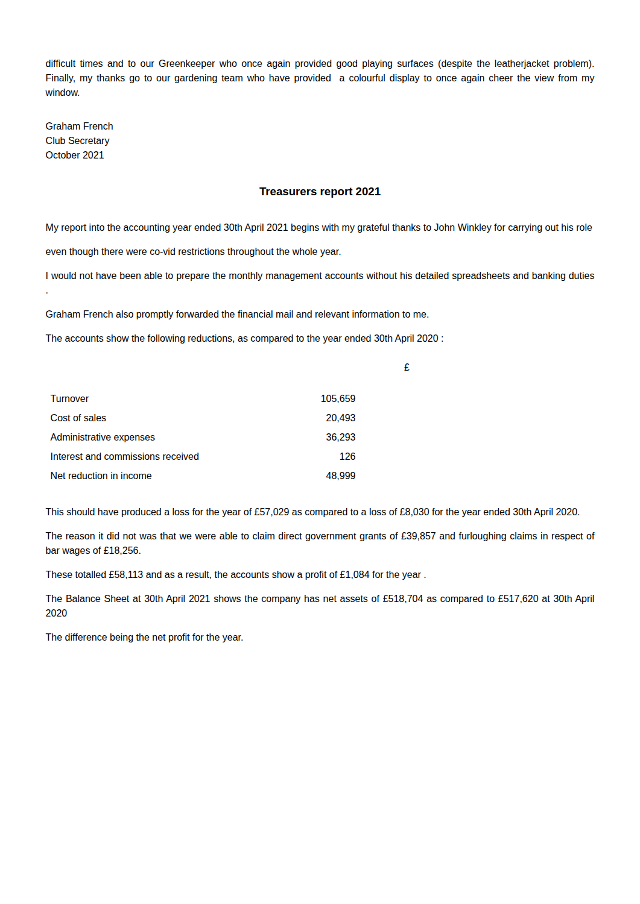difficult times and to our Greenkeeper who once again provided good playing surfaces (despite the leatherjacket problem). Finally, my thanks go to our gardening team who have provided a colourful display to once again cheer the view from my window.
Graham French
Club Secretary
October 2021
Treasurers report 2021
My report into the accounting year ended 30th April 2021 begins with my grateful thanks to John Winkley for carrying out his role
even though there were co-vid restrictions throughout the whole year.
I would not have been able to prepare the monthly management accounts without his detailed spreadsheets and banking duties .
Graham French also promptly forwarded the financial mail and relevant information to me.
The accounts show the following reductions, as compared to the year ended 30th April 2020 :
£
| Turnover | 105,659 |
| Cost of sales | 20,493 |
| Administrative expenses | 36,293 |
| Interest and commissions received | 126 |
| Net reduction in income | 48,999 |
This should have produced a loss for the year of £57,029 as compared to a loss of £8,030 for the year ended 30th April 2020.
The reason it did not was that we were able to claim direct government grants of £39,857 and furloughing claims in respect of bar wages of £18,256.
These totalled £58,113 and as a result, the accounts show a profit of £1,084 for the year .
The Balance Sheet at 30th April 2021 shows the company has net assets of £518,704 as compared to £517,620 at 30th April 2020
The difference being the net profit for the year.